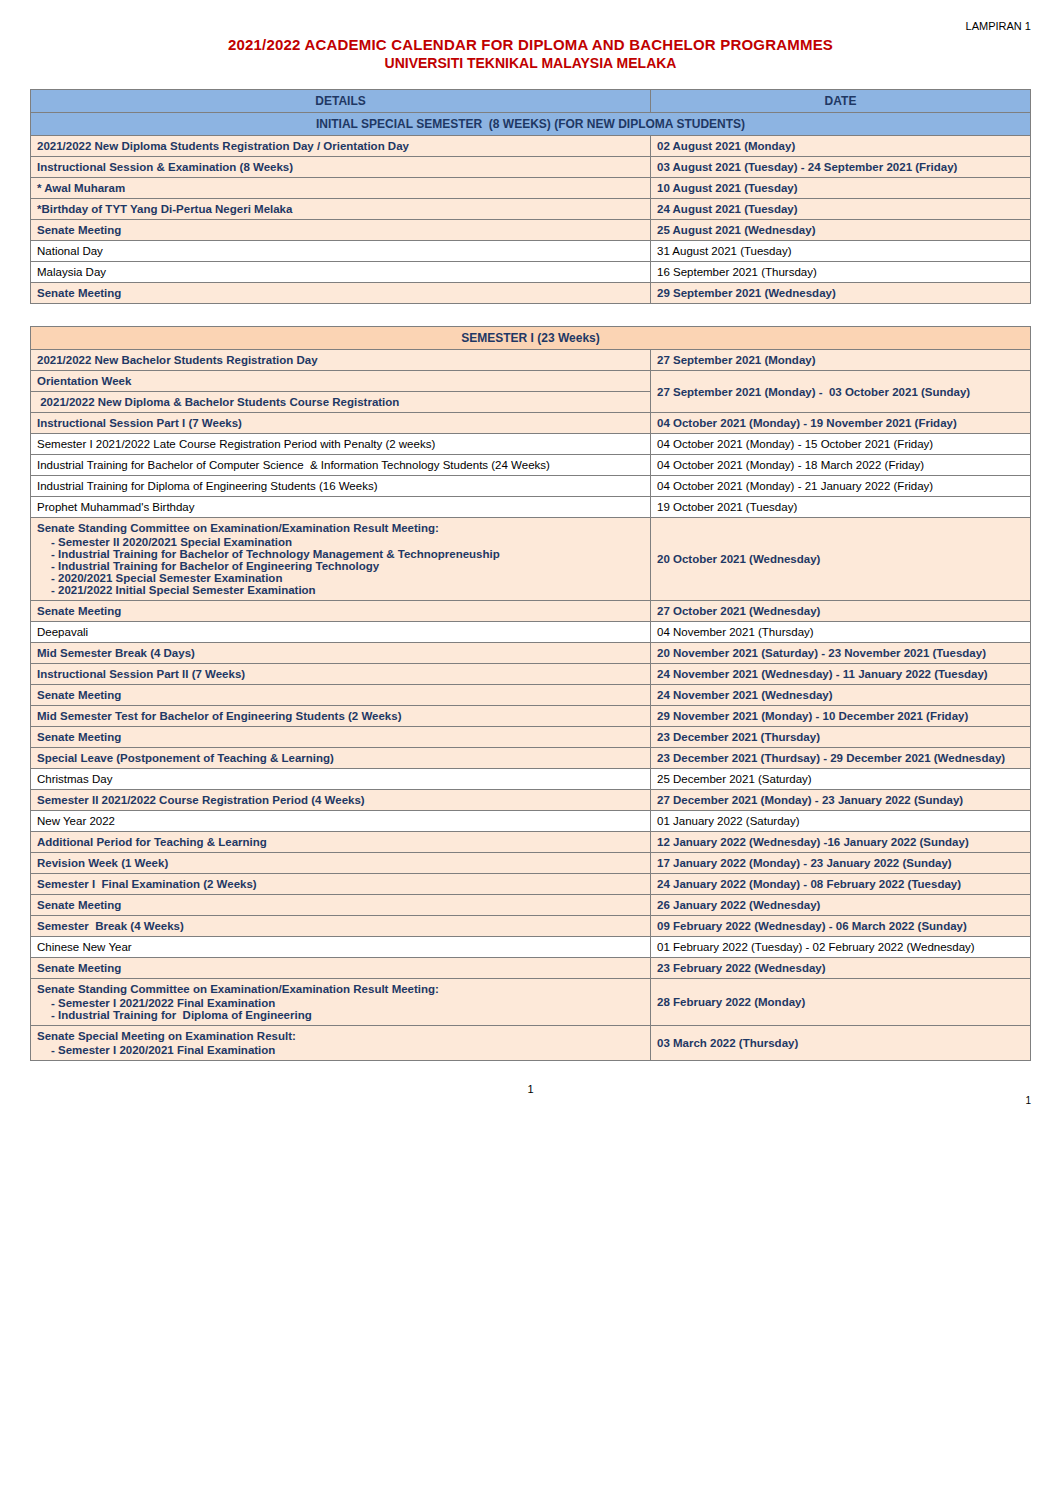LAMPIRAN 1
2021/2022 ACADEMIC CALENDAR FOR DIPLOMA AND BACHELOR PROGRAMMES
UNIVERSITI TEKNIKAL MALAYSIA MELAKA
| DETAILS | DATE |
| --- | --- |
| INITIAL SPECIAL SEMESTER (8 WEEKS) (FOR NEW DIPLOMA STUDENTS) |
| 2021/2022 New Diploma Students Registration Day / Orientation Day | 02 August 2021 (Monday) |
| Instructional Session & Examination (8 Weeks) | 03 August 2021 (Tuesday) - 24 September 2021 (Friday) |
| * Awal Muharam | 10 August 2021 (Tuesday) |
| *Birthday of TYT Yang Di-Pertua Negeri Melaka | 24 August 2021 (Tuesday) |
| Senate Meeting | 25 August 2021 (Wednesday) |
| National Day | 31 August 2021 (Tuesday) |
| Malaysia Day | 16 September 2021 (Thursday) |
| Senate Meeting | 29 September 2021 (Wednesday) |
| SEMESTER I (23 Weeks) |
| 2021/2022 New Bachelor Students Registration Day | 27 September 2021 (Monday) |
| Orientation Week | 27 September 2021 (Monday) - 03 October 2021 (Sunday) |
| 2021/2022 New Diploma & Bachelor Students Course Registration |
| Instructional Session Part I (7 Weeks) | 04 October 2021 (Monday) - 19 November 2021 (Friday) |
| Semester I 2021/2022 Late Course Registration Period with Penalty (2 weeks) | 04 October 2021 (Monday) - 15 October 2021 (Friday) |
| Industrial Training for Bachelor of Computer Science & Information Technology Students (24 Weeks) | 04 October 2021 (Monday) - 18 March 2022 (Friday) |
| Industrial Training for Diploma of Engineering Students (16 Weeks) | 04 October 2021 (Monday) - 21 January 2022 (Friday) |
| Prophet Muhammad's Birthday | 19 October 2021 (Tuesday) |
| Senate Standing Committee on Examination/Examination Result Meeting: Semester II 2020/2021 Special Examination Industrial Training for Bachelor of Technology Management & Technopreneuship Industrial Training for Bachelor of Engineering Technology 2020/2021 Special Semester Examination 2021/2022 Initial Special Semester Examination | 20 October 2021 (Wednesday) |
| Senate Meeting | 27 October 2021 (Wednesday) |
| Deepavali | 04 November 2021 (Thursday) |
| Mid Semester Break (4 Days) | 20 November 2021 (Saturday) - 23 November 2021 (Tuesday) |
| Instructional Session Part II (7 Weeks) | 24 November 2021 (Wednesday) - 11 January 2022 (Tuesday) |
| Senate Meeting | 24 November 2021 (Wednesday) |
| Mid Semester Test for Bachelor of Engineering Students (2 Weeks) | 29 November 2021 (Monday) - 10 December 2021 (Friday) |
| Senate Meeting | 23 December 2021 (Thursday) |
| Special Leave (Postponement of Teaching & Learning) | 23 December 2021 (Thurdsay) - 29 December 2021 (Wednesday) |
| Christmas Day | 25 December 2021 (Saturday) |
| Semester II 2021/2022 Course Registration Period (4 Weeks) | 27 December 2021 (Monday) - 23 January 2022 (Sunday) |
| New Year 2022 | 01 January 2022 (Saturday) |
| Additional Period for Teaching & Learning | 12 January 2022 (Wednesday) -16 January 2022 (Sunday) |
| Revision Week (1 Week) | 17 January 2022 (Monday) - 23 January 2022 (Sunday) |
| Semester I Final Examination (2 Weeks) | 24 January 2022 (Monday) - 08 February 2022 (Tuesday) |
| Senate Meeting | 26 January 2022 (Wednesday) |
| Semester Break (4 Weeks) | 09 February 2022 (Wednesday) - 06 March 2022 (Sunday) |
| Chinese New Year | 01 February 2022 (Tuesday) - 02 February 2022 (Wednesday) |
| Senate Meeting | 23 February 2022 (Wednesday) |
| Senate Standing Committee on Examination/Examination Result Meeting: Semester I 2021/2022 Final Examination Industrial Training for Diploma of Engineering | 28 February 2022 (Monday) |
| Senate Special Meeting on Examination Result: Semester I 2020/2021 Final Examination | 03 March 2022 (Thursday) |
1
1